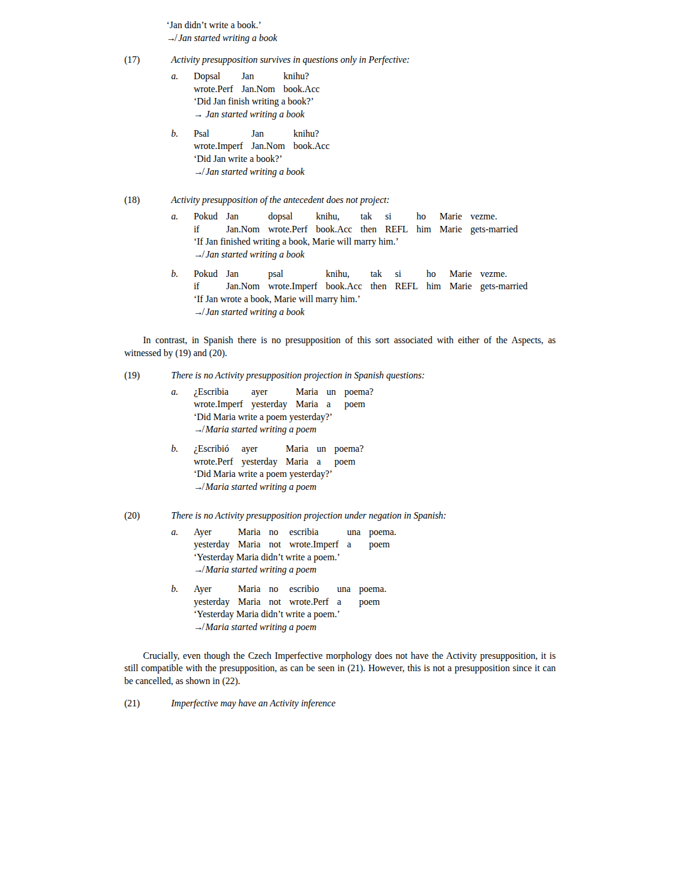‘Jan didn’t write a book.’
↛ Jan started writing a book
(17)
Activity presupposition survives in questions only in Perfective:
a.
| Dopsal | Jan | knihu? |
| wrote.Perf | Jan.Nom | book.Acc |
‘Did Jan finish writing a book?’
→ Jan started writing a book
b.
| Psal | Jan | knihu? |
| wrote.Imperf | Jan.Nom | book.Acc |
‘Did Jan write a book?’
↛ Jan started writing a book
(18)
Activity presupposition of the antecedent does not project:
a.
| Pokud | Jan | dopsal | knihu, | tak | si | ho | Marie | vezme. |
| if | Jan.Nom | wrote.Perf | book.Acc | then | REFL | him | Marie | gets-married |
‘If Jan finished writing a book, Marie will marry him.’
↛ Jan started writing a book
b.
| Pokud | Jan | psal | knihu, | tak | si | ho | Marie | vezme. |
| if | Jan.Nom | wrote.Imperf | book.Acc | then | REFL | him | Marie | gets-married |
‘If Jan wrote a book, Marie will marry him.’
↛ Jan started writing a book
In contrast, in Spanish there is no presupposition of this sort associated with either of the Aspects, as witnessed by (19) and (20).
(19)
There is no Activity presupposition projection in Spanish questions:
a.
| ¿Escribia | ayer | Maria | un | poema? |
| wrote.Imperf | yesterday | Maria | a | poem |
‘Did Maria write a poem yesterday?’
↛ Maria started writing a poem
b.
| ¿Escribió | ayer | Maria | un | poema? |
| wrote.Perf | yesterday | Maria | a | poem |
‘Did Maria write a poem yesterday?’
↛ Maria started writing a poem
(20)
There is no Activity presupposition projection under negation in Spanish:
a.
| Ayer | Maria | no | escribia | una | poema. |
| yesterday | Maria | not | wrote.Imperf | a | poem |
‘Yesterday Maria didn’t write a poem.’
↛ Maria started writing a poem
b.
| Ayer | Maria | no | escribio | una | poema. |
| yesterday | Maria | not | wrote.Perf | a | poem |
‘Yesterday Maria didn’t write a poem.’
↛ Maria started writing a poem
Crucially, even though the Czech Imperfective morphology does not have the Activity presupposition, it is still compatible with the presupposition, as can be seen in (21). However, this is not a presupposition since it can be cancelled, as shown in (22).
(21)
Imperfective may have an Activity inference